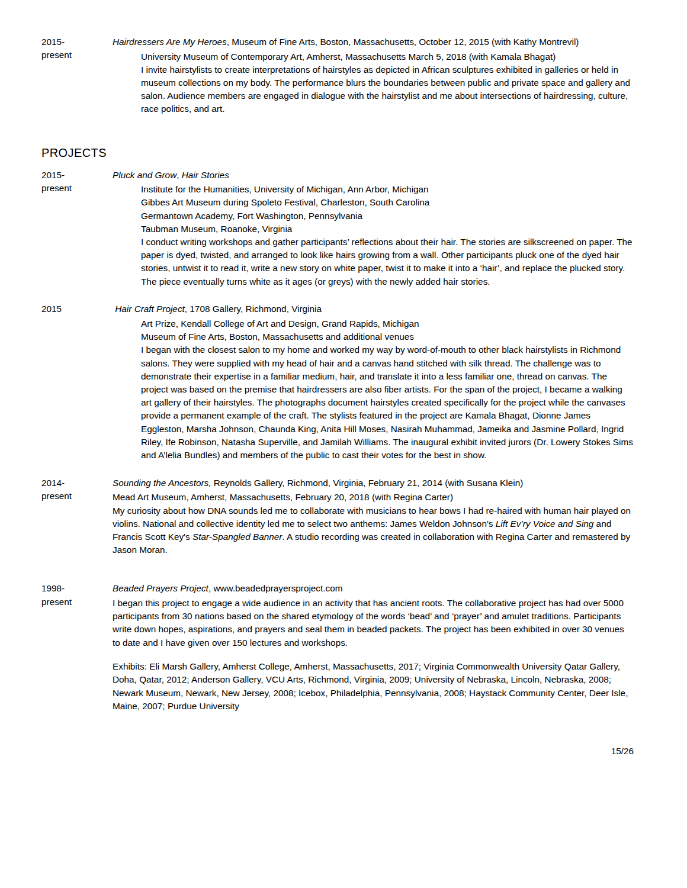2015- present
Hairdressers Are My Heroes, Museum of Fine Arts, Boston, Massachusetts, October 12, 2015 (with Kathy Montrevil)
University Museum of Contemporary Art, Amherst, Massachusetts March 5, 2018 (with Kamala Bhagat)
I invite hairstylists to create interpretations of hairstyles as depicted in African sculptures exhibited in galleries or held in museum collections on my body. The performance blurs the boundaries between public and private space and gallery and salon. Audience members are engaged in dialogue with the hairstylist and me about intersections of hairdressing, culture, race politics, and art.
PROJECTS
2015- present
Pluck and Grow, Hair Stories
Institute for the Humanities, University of Michigan, Ann Arbor, Michigan
Gibbes Art Museum during Spoleto Festival, Charleston, South Carolina
Germantown Academy, Fort Washington, Pennsylvania
Taubman Museum, Roanoke, Virginia
I conduct writing workshops and gather participants’ reflections about their hair. The stories are silkscreened on paper. The paper is dyed, twisted, and arranged to look like hairs growing from a wall. Other participants pluck one of the dyed hair stories, untwist it to read it, write a new story on white paper, twist it to make it into a ‘hair’, and replace the plucked story. The piece eventually turns white as it ages (or greys) with the newly added hair stories.
2015
Hair Craft Project, 1708 Gallery, Richmond, Virginia
Art Prize, Kendall College of Art and Design, Grand Rapids, Michigan
Museum of Fine Arts, Boston, Massachusetts and additional venues
I began with the closest salon to my home and worked my way by word-of-mouth to other black hairstylists in Richmond salons. They were supplied with my head of hair and a canvas hand stitched with silk thread. The challenge was to demonstrate their expertise in a familiar medium, hair, and translate it into a less familiar one, thread on canvas. The project was based on the premise that hairdressers are also fiber artists. For the span of the project, I became a walking art gallery of their hairstyles. The photographs document hairstyles created specifically for the project while the canvases provide a permanent example of the craft. The stylists featured in the project are Kamala Bhagat, Dionne James Eggleston, Marsha Johnson, Chaunda King, Anita Hill Moses, Nasirah Muhammad, Jameika and Jasmine Pollard, Ingrid Riley, Ife Robinson, Natasha Superville, and Jamilah Williams. The inaugural exhibit invited jurors (Dr. Lowery Stokes Sims and A’lelia Bundles) and members of the public to cast their votes for the best in show.
2014- present
Sounding the Ancestors, Reynolds Gallery, Richmond, Virginia, February 21, 2014 (with Susana Klein)
Mead Art Museum, Amherst, Massachusetts, February 20, 2018 (with Regina Carter)
My curiosity about how DNA sounds led me to collaborate with musicians to hear bows I had re-haired with human hair played on violins. National and collective identity led me to select two anthems: James Weldon Johnson's Lift Ev’ry Voice and Sing and Francis Scott Key's Star-Spangled Banner. A studio recording was created in collaboration with Regina Carter and remastered by Jason Moran.
1998- present
Beaded Prayers Project, www.beadedprayersproject.com
I began this project to engage a wide audience in an activity that has ancient roots. The collaborative project has had over 5000 participants from 30 nations based on the shared etymology of the words ‘bead’ and ‘prayer’ and amulet traditions. Participants write down hopes, aspirations, and prayers and seal them in beaded packets. The project has been exhibited in over 30 venues to date and I have given over 150 lectures and workshops.
Exhibits: Eli Marsh Gallery, Amherst College, Amherst, Massachusetts, 2017; Virginia Commonwealth University Qatar Gallery, Doha, Qatar, 2012; Anderson Gallery, VCU Arts, Richmond, Virginia, 2009; University of Nebraska, Lincoln, Nebraska, 2008; Newark Museum, Newark, New Jersey, 2008; Icebox, Philadelphia, Pennsylvania, 2008; Haystack Community Center, Deer Isle, Maine, 2007; Purdue University
15/26